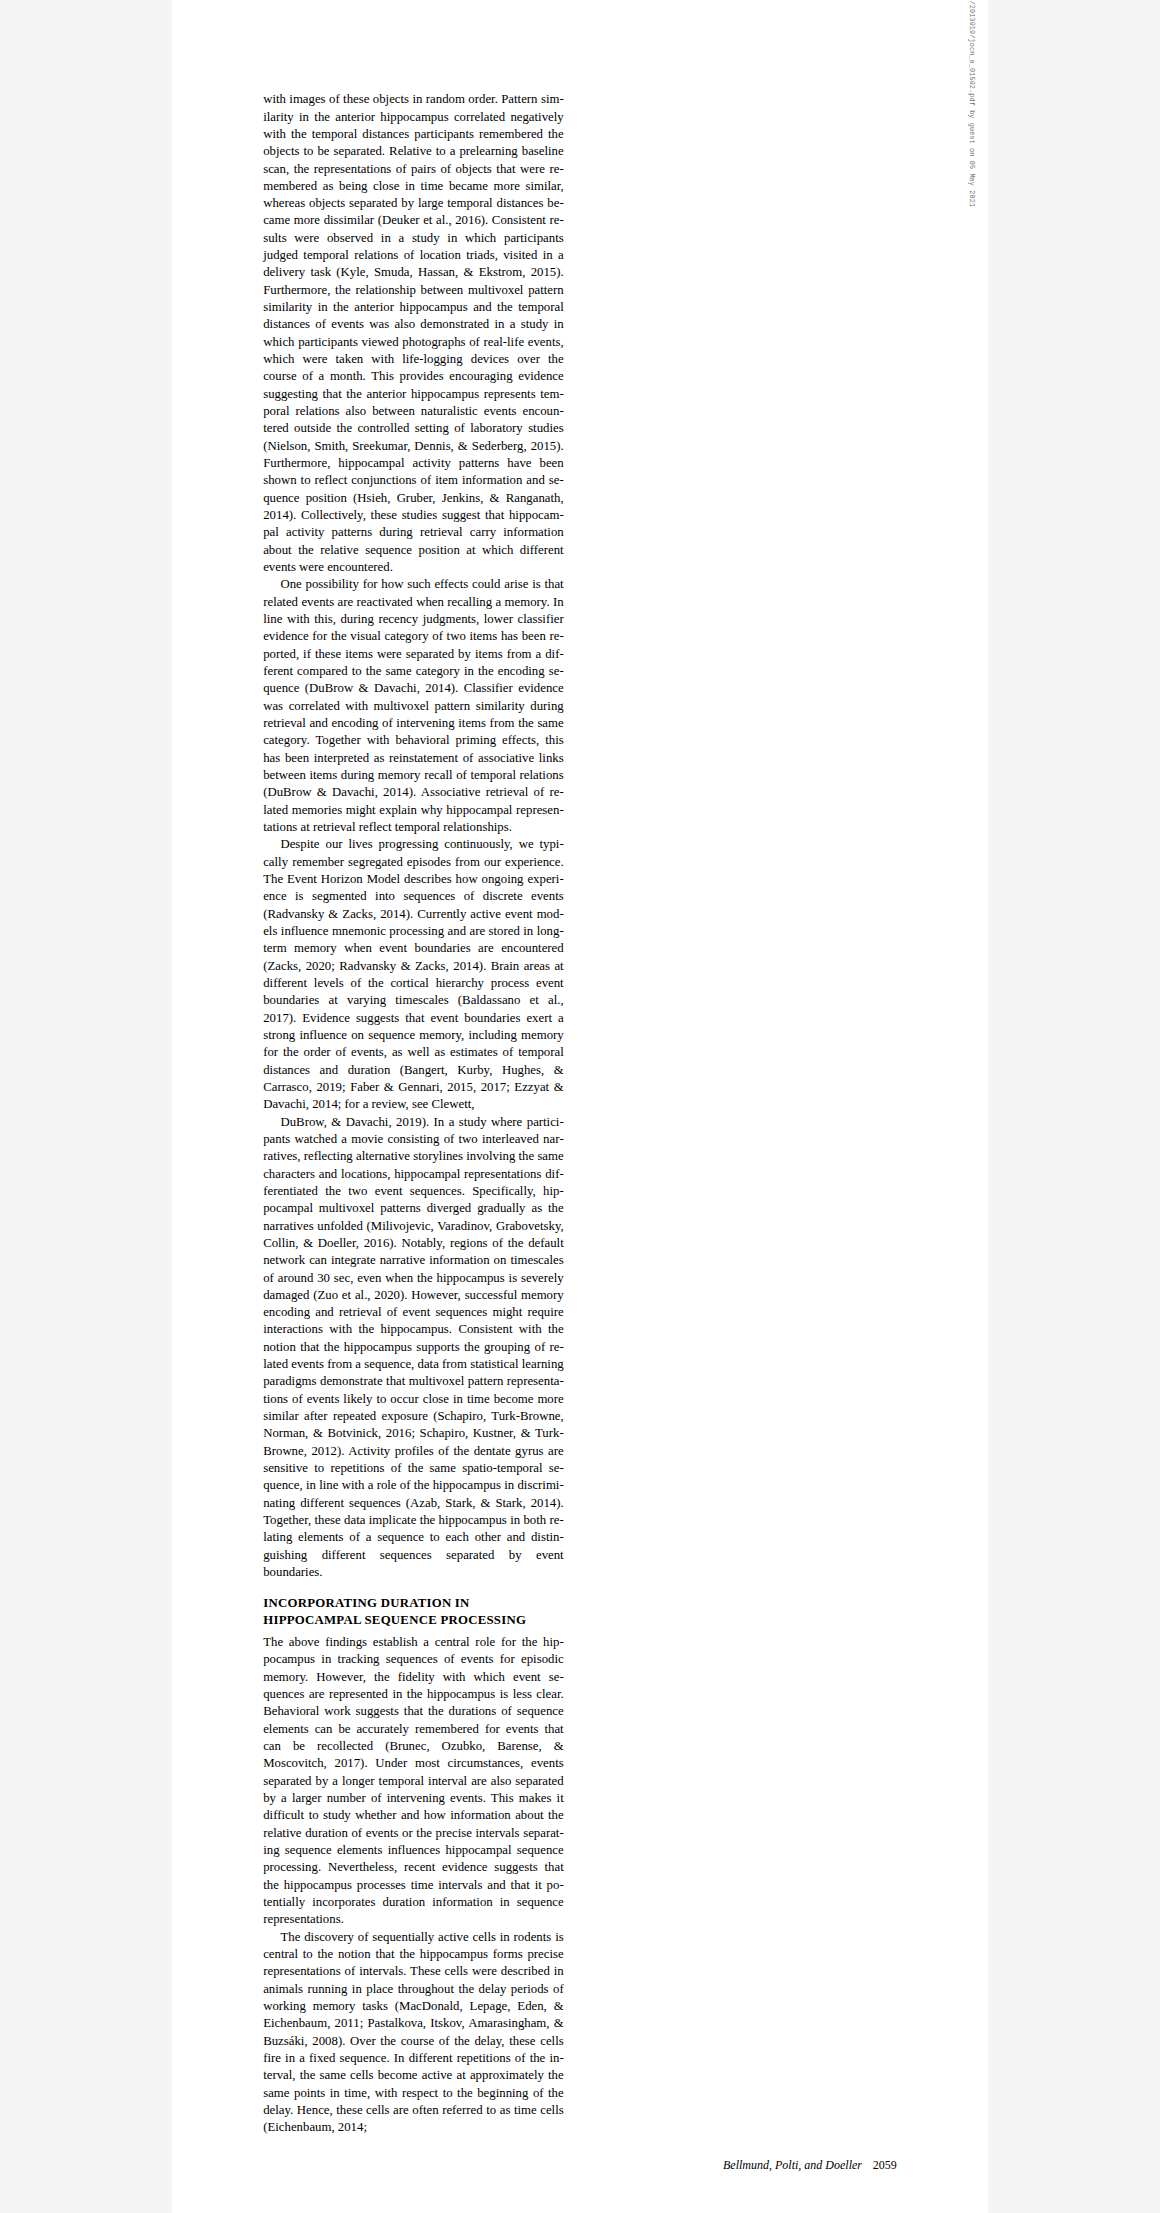Downloaded from http://direct.mit.edu/jocn/article-pdf/32/11/2056/2013919/jocn_a_01592.pdf by guest on 05 May 2021
with images of these objects in random order. Pattern similarity in the anterior hippocampus correlated negatively with the temporal distances participants remembered the objects to be separated. Relative to a prelearning baseline scan, the representations of pairs of objects that were remembered as being close in time became more similar, whereas objects separated by large temporal distances became more dissimilar (Deuker et al., 2016). Consistent results were observed in a study in which participants judged temporal relations of location triads, visited in a delivery task (Kyle, Smuda, Hassan, & Ekstrom, 2015). Furthermore, the relationship between multivoxel pattern similarity in the anterior hippocampus and the temporal distances of events was also demonstrated in a study in which participants viewed photographs of real-life events, which were taken with life-logging devices over the course of a month. This provides encouraging evidence suggesting that the anterior hippocampus represents temporal relations also between naturalistic events encountered outside the controlled setting of laboratory studies (Nielson, Smith, Sreekumar, Dennis, & Sederberg, 2015). Furthermore, hippocampal activity patterns have been shown to reflect conjunctions of item information and sequence position (Hsieh, Gruber, Jenkins, & Ranganath, 2014). Collectively, these studies suggest that hippocampal activity patterns during retrieval carry information about the relative sequence position at which different events were encountered.
One possibility for how such effects could arise is that related events are reactivated when recalling a memory. In line with this, during recency judgments, lower classifier evidence for the visual category of two items has been reported, if these items were separated by items from a different compared to the same category in the encoding sequence (DuBrow & Davachi, 2014). Classifier evidence was correlated with multivoxel pattern similarity during retrieval and encoding of intervening items from the same category. Together with behavioral priming effects, this has been interpreted as reinstatement of associative links between items during memory recall of temporal relations (DuBrow & Davachi, 2014). Associative retrieval of related memories might explain why hippocampal representations at retrieval reflect temporal relationships.
Despite our lives progressing continuously, we typically remember segregated episodes from our experience. The Event Horizon Model describes how ongoing experience is segmented into sequences of discrete events (Radvansky & Zacks, 2014). Currently active event models influence mnemonic processing and are stored in long-term memory when event boundaries are encountered (Zacks, 2020; Radvansky & Zacks, 2014). Brain areas at different levels of the cortical hierarchy process event boundaries at varying timescales (Baldassano et al., 2017). Evidence suggests that event boundaries exert a strong influence on sequence memory, including memory for the order of events, as well as estimates of temporal distances and duration (Bangert, Kurby, Hughes, & Carrasco, 2019; Faber & Gennari, 2015, 2017; Ezzyat & Davachi, 2014; for a review, see Clewett,
DuBrow, & Davachi, 2019). In a study where participants watched a movie consisting of two interleaved narratives, reflecting alternative storylines involving the same characters and locations, hippocampal representations differentiated the two event sequences. Specifically, hippocampal multivoxel patterns diverged gradually as the narratives unfolded (Milivojevic, Varadinov, Grabovetsky, Collin, & Doeller, 2016). Notably, regions of the default network can integrate narrative information on timescales of around 30 sec, even when the hippocampus is severely damaged (Zuo et al., 2020). However, successful memory encoding and retrieval of event sequences might require interactions with the hippocampus. Consistent with the notion that the hippocampus supports the grouping of related events from a sequence, data from statistical learning paradigms demonstrate that multivoxel pattern representations of events likely to occur close in time become more similar after repeated exposure (Schapiro, Turk-Browne, Norman, & Botvinick, 2016; Schapiro, Kustner, & Turk-Browne, 2012). Activity profiles of the dentate gyrus are sensitive to repetitions of the same spatio-temporal sequence, in line with a role of the hippocampus in discriminating different sequences (Azab, Stark, & Stark, 2014). Together, these data implicate the hippocampus in both relating elements of a sequence to each other and distinguishing different sequences separated by event boundaries.
Incorporating Duration in Hippocampal Sequence Processing
The above findings establish a central role for the hippocampus in tracking sequences of events for episodic memory. However, the fidelity with which event sequences are represented in the hippocampus is less clear. Behavioral work suggests that the durations of sequence elements can be accurately remembered for events that can be recollected (Brunec, Ozubko, Barense, & Moscovitch, 2017). Under most circumstances, events separated by a longer temporal interval are also separated by a larger number of intervening events. This makes it difficult to study whether and how information about the relative duration of events or the precise intervals separating sequence elements influences hippocampal sequence processing. Nevertheless, recent evidence suggests that the hippocampus processes time intervals and that it potentially incorporates duration information in sequence representations.
The discovery of sequentially active cells in rodents is central to the notion that the hippocampus forms precise representations of intervals. These cells were described in animals running in place throughout the delay periods of working memory tasks (MacDonald, Lepage, Eden, & Eichenbaum, 2011; Pastalkova, Itskov, Amarasingham, & Buzsáki, 2008). Over the course of the delay, these cells fire in a fixed sequence. In different repetitions of the interval, the same cells become active at approximately the same points in time, with respect to the beginning of the delay. Hence, these cells are often referred to as time cells (Eichenbaum, 2014;
Bellmund, Polti, and Doeller2059